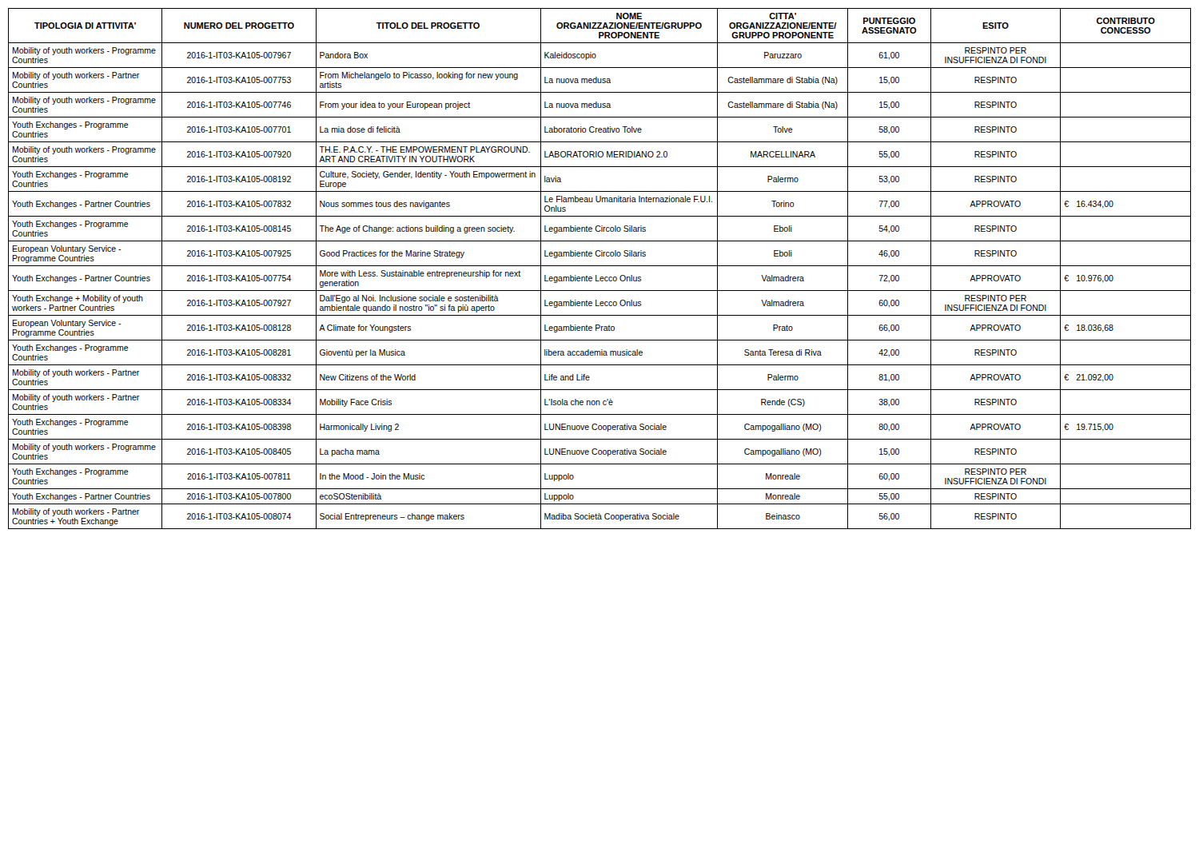| TIPOLOGIA DI ATTIVITA' | NUMERO DEL PROGETTO | TITOLO DEL PROGETTO | NOME ORGANIZZAZIONE/ENTE/GRUPPO PROPONENTE | CITTA' ORGANIZZAZIONE/ENTE/ GRUPPO PROPONENTE | PUNTEGGIO ASSEGNATO | ESITO | CONTRIBUTO CONCESSO |
| --- | --- | --- | --- | --- | --- | --- | --- |
| Mobility of youth workers - Programme Countries | 2016-1-IT03-KA105-007967 | Pandora Box | Kaleidoscopio | Paruzzaro | 61,00 | RESPINTO PER INSUFFICIENZA DI FONDI | |
| Mobility of youth workers - Partner Countries | 2016-1-IT03-KA105-007753 | From Michelangelo to Picasso, looking for new young artists | La nuova medusa | Castellammare di Stabia (Na) | 15,00 | RESPINTO | |
| Mobility of youth workers - Programme Countries | 2016-1-IT03-KA105-007746 | From your idea to your European project | La nuova medusa | Castellammare di Stabia (Na) | 15,00 | RESPINTO | |
| Youth Exchanges - Programme Countries | 2016-1-IT03-KA105-007701 | La mia dose di felicità | Laboratorio Creativo Tolve | Tolve | 58,00 | RESPINTO | |
| Mobility of youth workers - Programme Countries | 2016-1-IT03-KA105-007920 | TH.E. P.A.C.Y. - THE EMPOWERMENT PLAYGROUND. ART AND CREATIVITY IN YOUTHWORK | LABORATORIO MERIDIANO 2.0 | MARCELLINARA | 55,00 | RESPINTO | |
| Youth Exchanges - Programme Countries | 2016-1-IT03-KA105-008192 | Culture, Society, Gender, Identity - Youth Empowerment in Europe | lavia | Palermo | 53,00 | RESPINTO | |
| Youth Exchanges - Partner Countries | 2016-1-IT03-KA105-007832 | Nous sommes tous des navigantes | Le Flambeau Umanitaria Internazionale F.U.I. Onlus | Torino | 77,00 | APPROVATO | € 16.434,00 |
| Youth Exchanges - Programme Countries | 2016-1-IT03-KA105-008145 | The Age of Change: actions building a green society. | Legambiente Circolo Silaris | Eboli | 54,00 | RESPINTO | |
| European Voluntary Service - Programme Countries | 2016-1-IT03-KA105-007925 | Good Practices for the Marine Strategy | Legambiente Circolo Silaris | Eboli | 46,00 | RESPINTO | |
| Youth Exchanges - Partner Countries | 2016-1-IT03-KA105-007754 | More with Less. Sustainable entrepreneurship for next generation | Legambiente Lecco Onlus | Valmadrera | 72,00 | APPROVATO | € 10.976,00 |
| Youth Exchange + Mobility of youth workers - Partner Countries | 2016-1-IT03-KA105-007927 | Dall'Ego al Noi. Inclusione sociale e sostenibilità ambientale quando il nostro "io" si fa più aperto | Legambiente Lecco Onlus | Valmadrera | 60,00 | RESPINTO PER INSUFFICIENZA DI FONDI | |
| European Voluntary Service - Programme Countries | 2016-1-IT03-KA105-008128 | A Climate for Youngsters | Legambiente Prato | Prato | 66,00 | APPROVATO | € 18.036,68 |
| Youth Exchanges - Programme Countries | 2016-1-IT03-KA105-008281 | Gioventù per la Musica | libera accademia musicale | Santa Teresa di Riva | 42,00 | RESPINTO | |
| Mobility of youth workers - Partner Countries | 2016-1-IT03-KA105-008332 | New Citizens of the World | Life and Life | Palermo | 81,00 | APPROVATO | € 21.092,00 |
| Mobility of youth workers - Partner Countries | 2016-1-IT03-KA105-008334 | Mobility Face Crisis | L'Isola che non c'è | Rende (CS) | 38,00 | RESPINTO | |
| Youth Exchanges - Programme Countries | 2016-1-IT03-KA105-008398 | Harmonically Living 2 | LUNEnuove Cooperativa Sociale | Campogalliano (MO) | 80,00 | APPROVATO | € 19.715,00 |
| Mobility of youth workers - Programme Countries | 2016-1-IT03-KA105-008405 | La pacha mama | LUNEnuove Cooperativa Sociale | Campogalliano (MO) | 15,00 | RESPINTO | |
| Youth Exchanges - Programme Countries | 2016-1-IT03-KA105-007811 | In the Mood - Join the Music | Luppolo | Monreale | 60,00 | RESPINTO PER INSUFFICIENZA DI FONDI | |
| Youth Exchanges - Partner Countries | 2016-1-IT03-KA105-007800 | ecoSOStenibilità | Luppolo | Monreale | 55,00 | RESPINTO | |
| Mobility of youth workers - Partner Countries + Youth Exchange | 2016-1-IT03-KA105-008074 | Social Entrepreneurs – change makers | Madiba Società Cooperativa Sociale | Beinasco | 56,00 | RESPINTO | |